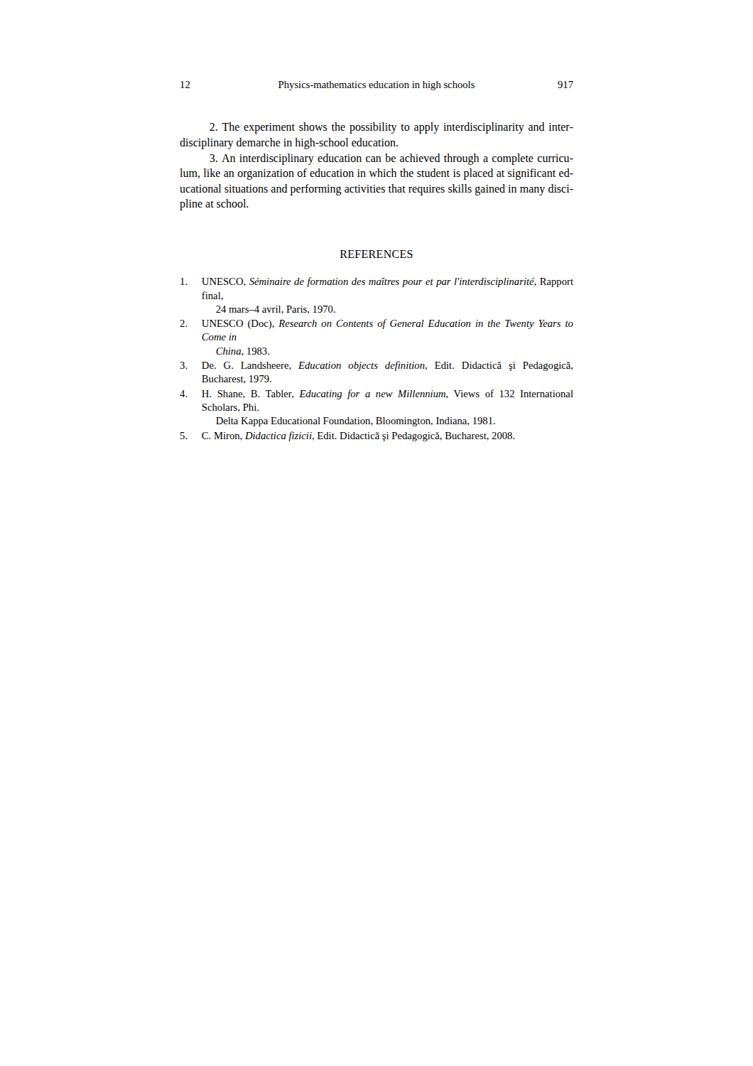12 Physics-mathematics education in high schools 917
2. The experiment shows the possibility to apply interdisciplinarity and interdisciplinary demarche in high-school education.
3. An interdisciplinary education can be achieved through a complete curriculum, like an organization of education in which the student is placed at significant educational situations and performing activities that requires skills gained in many discipline at school.
REFERENCES
1. UNESCO, Séminaire de formation des maîtres pour et par l'interdisciplinarité, Rapport final,24 mars–4 avril, Paris, 1970.
2. UNESCO (Doc), Research on Contents of General Education in the Twenty Years to Come in China, 1983.
3. De. G. Landsheere, Education objects definition, Edit. Didactică şi Pedagogică, Bucharest, 1979.
4. H. Shane, B. Tabler, Educating for a new Millennium, Views of 132 International Scholars, Phi.Delta Kappa Educational Foundation, Bloomington, Indiana, 1981.
5. C. Miron, Didactica fizicii, Edit. Didactică şi Pedagogică, Bucharest, 2008.